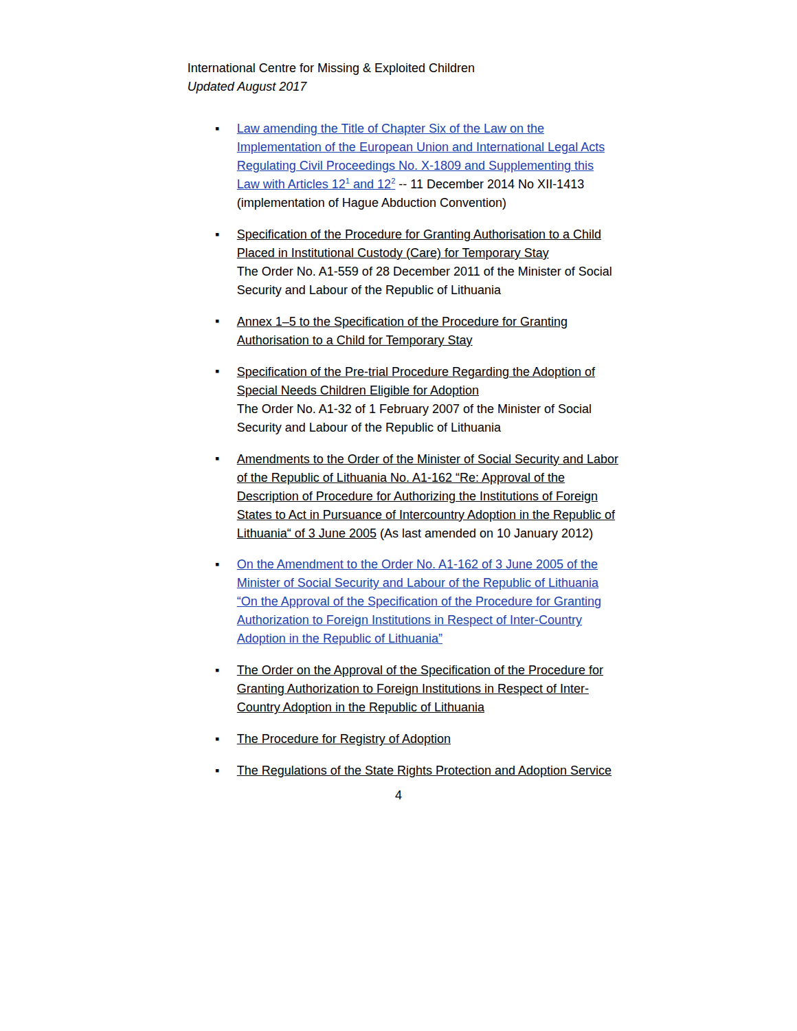International Centre for Missing & Exploited Children Updated August 2017
Law amending the Title of Chapter Six of the Law on the Implementation of the European Union and International Legal Acts Regulating Civil Proceedings No. X-1809 and Supplementing this Law with Articles 121 and 122 -- 11 December 2014 No XII-1413 (implementation of Hague Abduction Convention)
Specification of the Procedure for Granting Authorisation to a Child Placed in Institutional Custody (Care) for Temporary Stay
The Order No. A1-559 of 28 December 2011 of the Minister of Social Security and Labour of the Republic of Lithuania
Annex 1–5 to the Specification of the Procedure for Granting Authorisation to a Child for Temporary Stay
Specification of the Pre-trial Procedure Regarding the Adoption of Special Needs Children Eligible for Adoption
The Order No. A1-32 of 1 February 2007 of the Minister of Social Security and Labour of the Republic of Lithuania
Amendments to the Order of the Minister of Social Security and Labor of the Republic of Lithuania No. A1-162 “Re: Approval of the Description of Procedure for Authorizing the Institutions of Foreign States to Act in Pursuance of Intercountry Adoption in the Republic of Lithuania“ of 3 June 2005 (As last amended on 10 January 2012)
On the Amendment to the Order No. A1-162 of 3 June 2005 of the Minister of Social Security and Labour of the Republic of Lithuania “On the Approval of the Specification of the Procedure for Granting Authorization to Foreign Institutions in Respect of Inter-Country Adoption in the Republic of Lithuania”
The Order on the Approval of the Specification of the Procedure for Granting Authorization to Foreign Institutions in Respect of Inter-Country Adoption in the Republic of Lithuania
The Procedure for Registry of Adoption
The Regulations of the State Rights Protection and Adoption Service
4